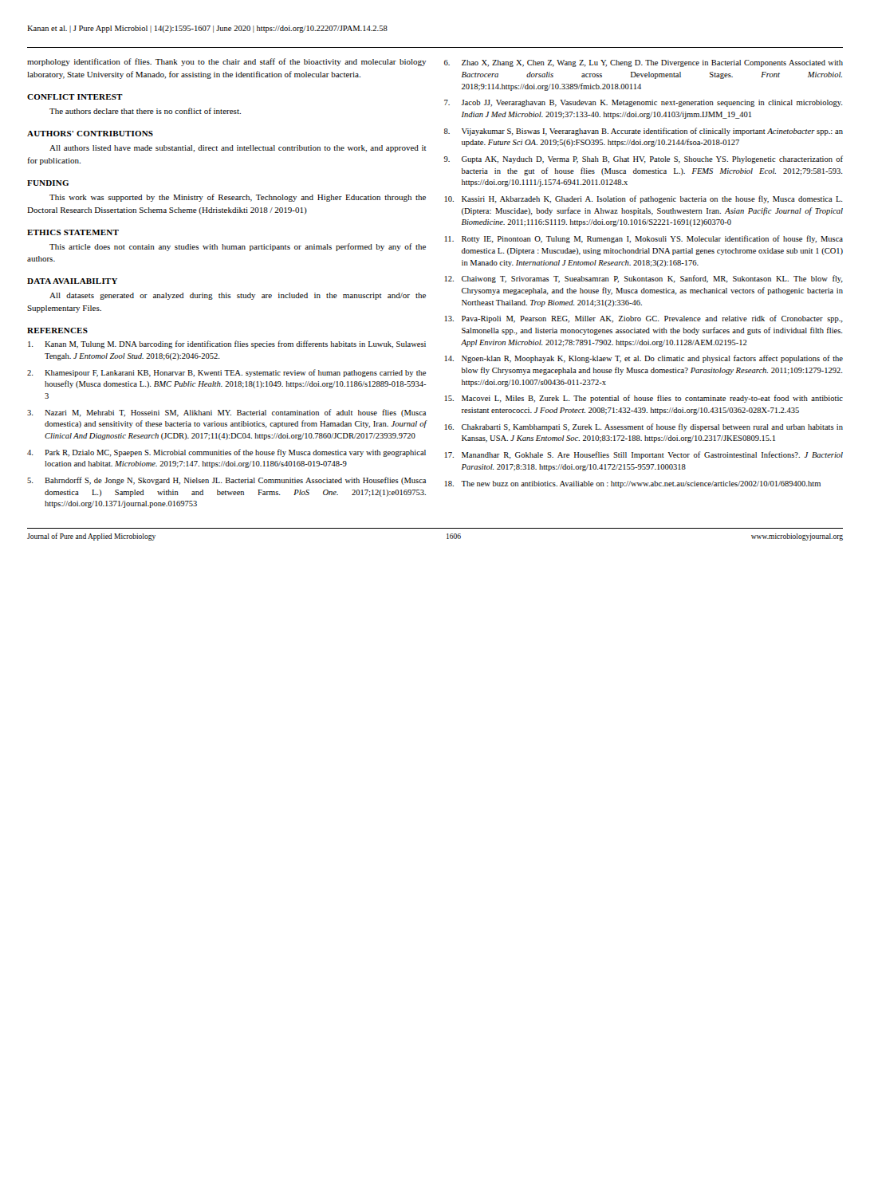Kanan et al. | J Pure Appl Microbiol | 14(2):1595-1607 | June 2020 | https://doi.org/10.22207/JPAM.14.2.58
morphology identification of flies. Thank you to the chair and staff of the bioactivity and molecular biology laboratory, State University of Manado, for assisting in the identification of molecular bacteria.
Conflict Interest
The authors declare that there is no conflict of interest.
Authors' Contributions
All authors listed have made substantial, direct and intellectual contribution to the work, and approved it for publication.
Funding
This work was supported by the Ministry of Research, Technology and Higher Education through the Doctoral Research Dissertation Schema Scheme (Hdristekdikti 2018 / 2019-01)
Ethics Statement
This article does not contain any studies with human participants or animals performed by any of the authors.
Data Availability
All datasets generated or analyzed during this study are included in the manuscript and/or the Supplementary Files.
References
Kanan M, Tulung M. DNA barcoding for identification flies species from differents habitats in Luwuk, Sulawesi Tengah. J Entomol Zool Stud. 2018;6(2):2046-2052.
Khamesipour F, Lankarani KB, Honarvar B, Kwenti TEA. systematic review of human pathogens carried by the housefly (Musca domestica L.). BMC Public Health. 2018;18(1):1049. https://doi.org/10.1186/s12889-018-5934-3
Nazari M, Mehrabi T, Hosseini SM, Alikhani MY. Bacterial contamination of adult house flies (Musca domestica) and sensitivity of these bacteria to various antibiotics, captured from Hamadan City, Iran. Journal of Clinical And Diagnostic Research (JCDR). 2017;11(4):DC04. https://doi.org/10.7860/JCDR/2017/23939.9720
Park R, Dzialo MC, Spaepen S. Microbial communities of the house fly Musca domestica vary with geographical location and habitat. Microbiome. 2019;7:147. https://doi.org/10.1186/s40168-019-0748-9
Bahrndorff S, de Jonge N, Skovgard H, Nielsen JL. Bacterial Communities Associated with Houseflies (Musca domestica L.) Sampled within and between Farms. PloS One. 2017;12(1):e0169753. https://doi.org/10.1371/journal.pone.0169753
Zhao X, Zhang X, Chen Z, Wang Z, Lu Y, Cheng D. The Divergence in Bacterial Components Associated with Bactrocera dorsalis across Developmental Stages. Front Microbiol. 2018;9:114.https://doi.org/10.3389/fmicb.2018.00114
Jacob JJ, Veeraraghavan B, Vasudevan K. Metagenomic next-generation sequencing in clinical microbiology. Indian J Med Microbiol. 2019;37:133-40. https://doi.org/10.4103/ijmm.IJMM_19_401
Vijayakumar S, Biswas I, Veeraraghavan B. Accurate identification of clinically important Acinetobacter spp.: an update. Future Sci OA. 2019;5(6):FSO395. https://doi.org/10.2144/fsoa-2018-0127
Gupta AK, Nayduch D, Verma P, Shah B, Ghat HV, Patole S, Shouche YS. Phylogenetic characterization of bacteria in the gut of house flies (Musca domestica L.). FEMS Microbiol Ecol. 2012;79:581-593. https://doi.org/10.1111/j.1574-6941.2011.01248.x
Kassiri H, Akbarzadeh K, Ghaderi A. Isolation of pathogenic bacteria on the house fly, Musca domestica L.(Diptera: Muscidae), body surface in Ahwaz hospitals, Southwestern Iran. Asian Pacific Journal of Tropical Biomedicine. 2011;1116:S1119. https://doi.org/10.1016/S2221-1691(12)60370-0
Rotty IE, Pinontoan O, Tulung M, Rumengan I, Mokosuli YS. Molecular identification of house fly, Musca domestica L. (Diptera : Muscudae), using mitochondrial DNA partial genes cytochrome oxidase sub unit 1 (CO1) in Manado city. International J Entomol Research. 2018;3(2):168-176.
Chaiwong T, Srivoramas T, Sueabsamran P, Sukontason K, Sanford, MR, Sukontason KL. The blow fly, Chrysomya megacephala, and the house fly, Musca domestica, as mechanical vectors of pathogenic bacteria in Northeast Thailand. Trop Biomed. 2014;31(2):336-46.
Pava-Ripoli M, Pearson REG, Miller AK, Ziobro GC. Prevalence and relative ridk of Cronobacter spp., Salmonella spp., and listeria monocytogenes associated with the body surfaces and guts of individual filth flies. Appl Environ Microbiol. 2012;78:7891-7902. https://doi.org/10.1128/AEM.02195-12
Ngoen-klan R, Moophayak K, Klong-klaew T, et al. Do climatic and physical factors affect populations of the blow fly Chrysomya megacephala and house fly Musca domestica? Parasitology Research. 2011;109:1279-1292. https://doi.org/10.1007/s00436-011-2372-x
Macovei L, Miles B, Zurek L. The potential of house flies to contaminate ready-to-eat food with antibiotic resistant enterococci. J Food Protect. 2008;71:432-439. https://doi.org/10.4315/0362-028X-71.2.435
Chakrabarti S, Kambhampati S, Zurek L. Assessment of house fly dispersal between rural and urban habitats in Kansas, USA. J Kans Entomol Soc. 2010;83:172-188. https://doi.org/10.2317/JKES0809.15.1
Manandhar R, Gokhale S. Are Houseflies Still Important Vector of Gastrointestinal Infections?. J Bacteriol Parasitol. 2017;8:318. https://doi.org/10.4172/2155-9597.1000318
The new buzz on antibiotics. Availiable on : http://www.abc.net.au/science/articles/2002/10/01/689400.htm
Journal of Pure and Applied Microbiology
1606
www.microbiologyjournal.org